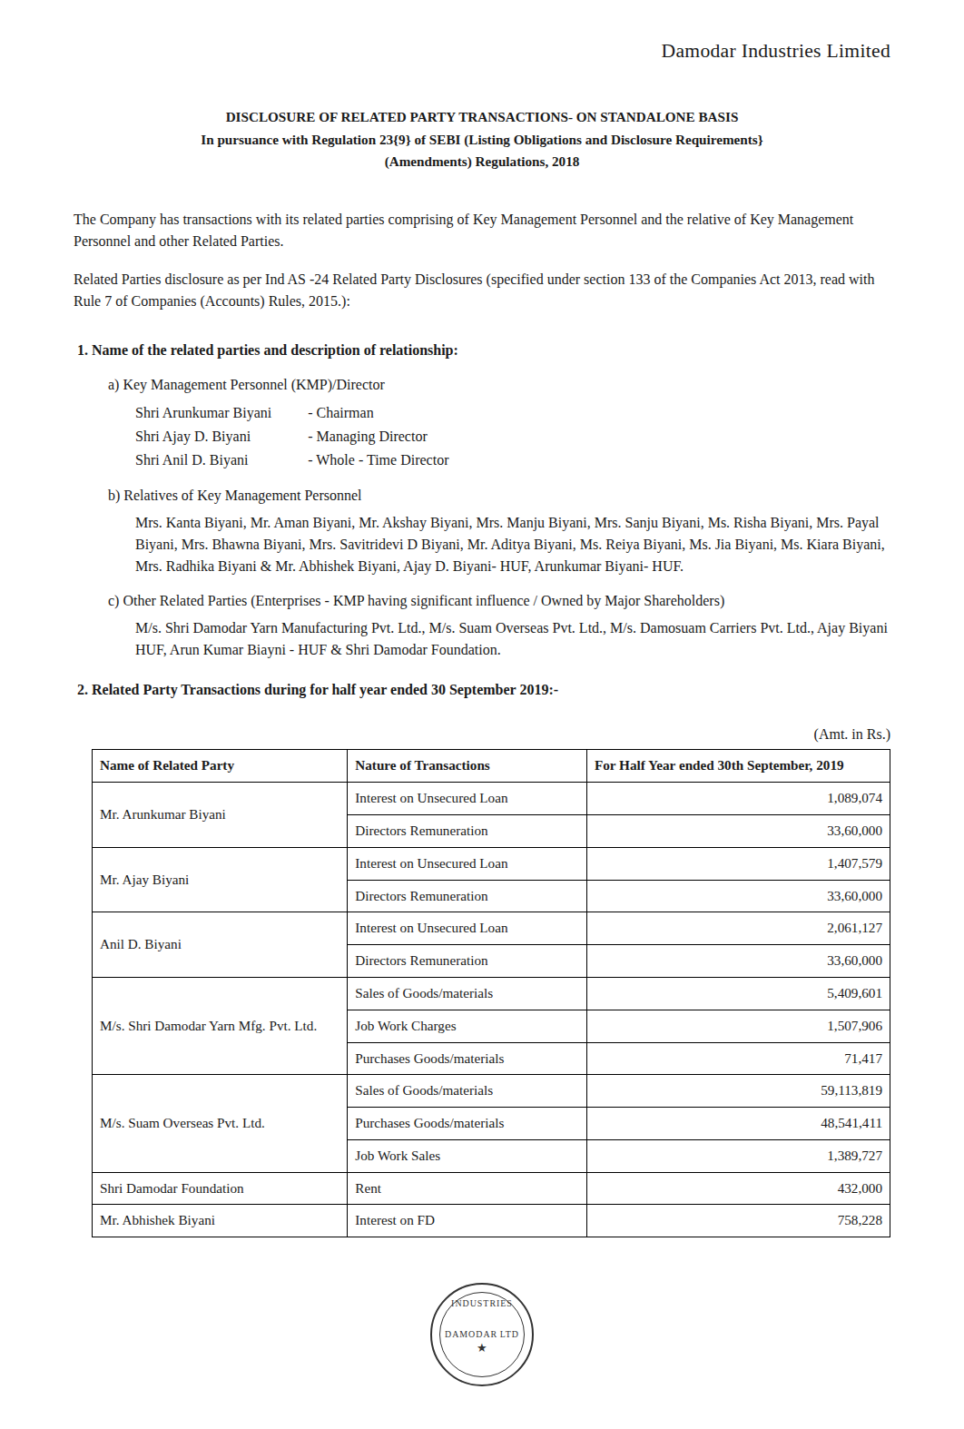Damodar Industries Limited
DISCLOSURE OF RELATED PARTY TRANSACTIONS- ON STANDALONE BASIS
In pursuance with Regulation 23{9} of SEBI (Listing Obligations and Disclosure Requirements}
(Amendments) Regulations, 2018
The Company has transactions with its related parties comprising of Key Management Personnel and the relative of Key Management Personnel and other Related Parties.
Related Parties disclosure as per Ind AS -24 Related Party Disclosures (specified under section 133 of the Companies Act 2013, read with Rule 7 of Companies (Accounts) Rules, 2015.):
Name of the related parties and description of relationship:
a) Key Management Personnel (KMP)/Director
| Shri Arunkumar Biyani | - Chairman |
| Shri Ajay D. Biyani | - Managing Director |
| Shri Anil D. Biyani | - Whole - Time Director |
b) Relatives of Key Management Personnel
Mrs. Kanta Biyani, Mr. Aman Biyani, Mr. Akshay Biyani, Mrs. Manju Biyani, Mrs. Sanju Biyani, Ms. Risha Biyani, Mrs. Payal Biyani, Mrs. Bhawna Biyani, Mrs. Savitridevi D Biyani, Mr. Aditya Biyani, Ms. Reiya Biyani, Ms. Jia Biyani, Ms. Kiara Biyani, Mrs. Radhika Biyani & Mr. Abhishek Biyani, Ajay D. Biyani- HUF, Arunkumar Biyani- HUF.
c) Other Related Parties (Enterprises - KMP having significant influence / Owned by Major Shareholders)
M/s. Shri Damodar Yarn Manufacturing Pvt. Ltd., M/s. Suam Overseas Pvt. Ltd., M/s. Damosuam Carriers Pvt. Ltd., Ajay Biyani HUF, Arun Kumar Biayni - HUF & Shri Damodar Foundation.
Related Party Transactions during for half year ended 30 September 2019:-
(Amt. in Rs.)
| Name of Related Party | Nature of Transactions | For Half Year ended 30th September, 2019 |
| --- | --- | --- |
| Mr. Arunkumar Biyani | Interest on Unsecured Loan | 1,089,074 |
| Directors Remuneration | 33,60,000 |
| Mr. Ajay Biyani | Interest on Unsecured Loan | 1,407,579 |
| Directors Remuneration | 33,60,000 |
| Anil D. Biyani | Interest on Unsecured Loan | 2,061,127 |
| Directors Remuneration | 33,60,000 |
| M/s. Shri Damodar Yarn Mfg. Pvt. Ltd. | Sales of Goods/materials | 5,409,601 |
| Job Work Charges | 1,507,906 |
| Purchases Goods/materials | 71,417 |
| M/s. Suam Overseas Pvt. Ltd. | Sales of Goods/materials | 59,113,819 |
| Purchases Goods/materials | 48,541,411 |
| Job Work Sales | 1,389,727 |
| Shri Damodar Foundation | Rent | 432,000 |
| Mr. Abhishek Biyani | Interest on FD | 758,228 |
INDUSTRIES
DAMODAR
LTD
★